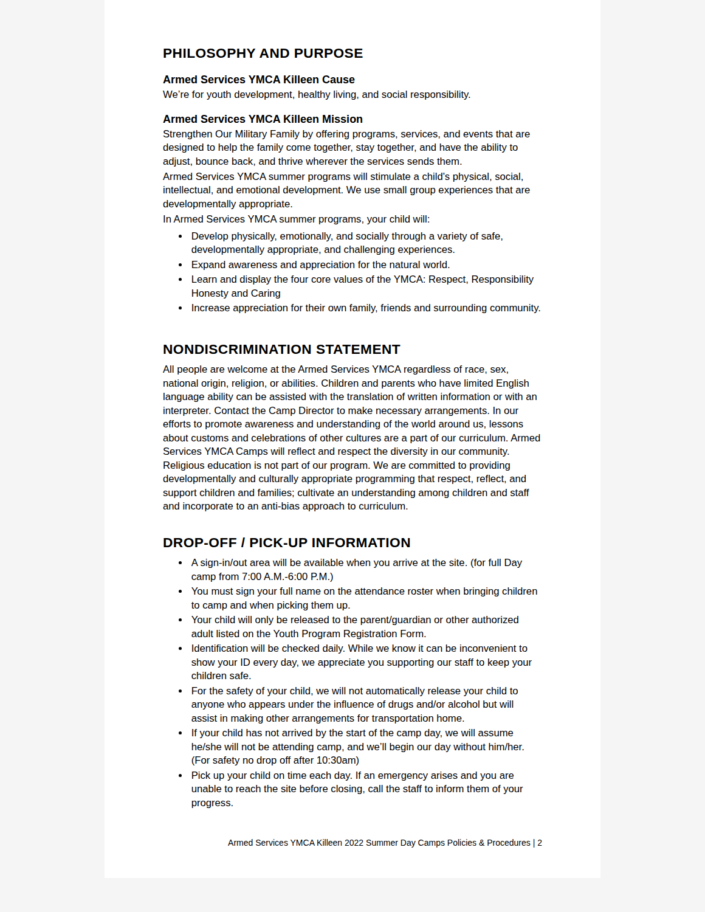PHILOSOPHY AND PURPOSE
Armed Services YMCA Killeen Cause
We’re for youth development, healthy living, and social responsibility.
Armed Services YMCA Killeen Mission
Strengthen Our Military Family by offering programs, services, and events that are designed to help the family come together, stay together, and have the ability to adjust, bounce back, and thrive wherever the services sends them.
Armed Services YMCA summer programs will stimulate a child's physical, social, intellectual, and emotional development. We use small group experiences that are developmentally appropriate.
In Armed Services YMCA summer programs, your child will:
Develop physically, emotionally, and socially through a variety of safe, developmentally appropriate, and challenging experiences.
Expand awareness and appreciation for the natural world.
Learn and display the four core values of the YMCA: Respect, Responsibility Honesty and Caring
Increase appreciation for their own family, friends and surrounding community.
NONDISCRIMINATION STATEMENT
All people are welcome at the Armed Services YMCA regardless of race, sex, national origin, religion, or abilities. Children and parents who have limited English language ability can be assisted with the translation of written information or with an interpreter. Contact the Camp Director to make necessary arrangements. In our efforts to promote awareness and understanding of the world around us, lessons about customs and celebrations of other cultures are a part of our curriculum. Armed Services YMCA Camps will reflect and respect the diversity in our community. Religious education is not part of our program. We are committed to providing developmentally and culturally appropriate programming that respect, reflect, and support children and families; cultivate an understanding among children and staff and incorporate to an anti-bias approach to curriculum.
DROP-OFF / PICK-UP INFORMATION
A sign-in/out area will be available when you arrive at the site. (for full Day camp from 7:00 A.M.-6:00 P.M.)
You must sign your full name on the attendance roster when bringing children to camp and when picking them up.
Your child will only be released to the parent/guardian or other authorized adult listed on the Youth Program Registration Form.
Identification will be checked daily. While we know it can be inconvenient to show your ID every day, we appreciate you supporting our staff to keep your children safe.
For the safety of your child, we will not automatically release your child to anyone who appears under the influence of drugs and/or alcohol but will assist in making other arrangements for transportation home.
If your child has not arrived by the start of the camp day, we will assume he/she will not be attending camp, and we’ll begin our day without him/her. (For safety no drop off after 10:30am)
Pick up your child on time each day. If an emergency arises and you are unable to reach the site before closing, call the staff to inform them of your progress.
Armed Services YMCA Killeen 2022 Summer Day Camps Policies & Procedures | 2